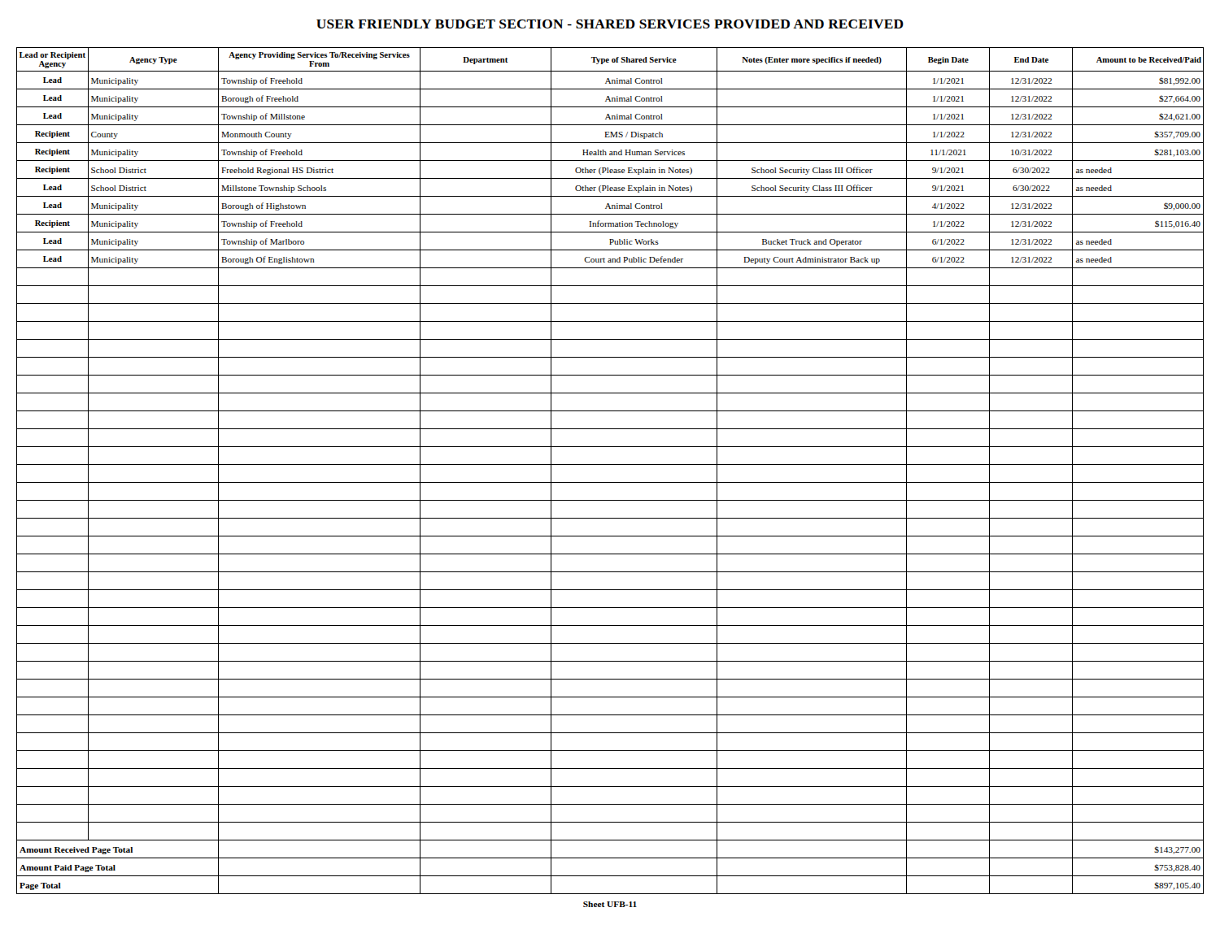USER FRIENDLY BUDGET SECTION - SHARED SERVICES PROVIDED AND RECEIVED
| Lead or Recipient Agency | Agency Type | Agency Providing Services To/Receiving Services From | Department | Type of Shared Service | Notes (Enter more specifics if needed) | Begin Date | End Date | Amount to be Received/Paid |
| --- | --- | --- | --- | --- | --- | --- | --- | --- |
| Lead | Municipality | Township of Freehold | | Animal Control | | 1/1/2021 | 12/31/2022 | $81,992.00 |
| Lead | Municipality | Borough of Freehold | | Animal Control | | 1/1/2021 | 12/31/2022 | $27,664.00 |
| Lead | Municipality | Township of Millstone | | Animal Control | | 1/1/2021 | 12/31/2022 | $24,621.00 |
| Recipient | County | Monmouth County | | EMS / Dispatch | | 1/1/2022 | 12/31/2022 | $357,709.00 |
| Recipient | Municipality | Township of Freehold | | Health and Human Services | | 11/1/2021 | 10/31/2022 | $281,103.00 |
| Recipient | School District | Freehold Regional HS District | | Other (Please Explain in Notes) | School Security Class III Officer | 9/1/2021 | 6/30/2022 | as needed |
| Lead | School District | Millstone Township Schools | | Other (Please Explain in Notes) | School Security Class III Officer | 9/1/2021 | 6/30/2022 | as needed |
| Lead | Municipality | Borough of Highstown | | Animal Control | | 4/1/2022 | 12/31/2022 | $9,000.00 |
| Recipient | Municipality | Township of Freehold | | Information Technology | | 1/1/2022 | 12/31/2022 | $115,016.40 |
| Lead | Municipality | Township of Marlboro | | Public Works | Bucket Truck and Operator | 6/1/2022 | 12/31/2022 | as needed |
| Lead | Municipality | Borough Of Englishtown | | Court and Public Defender | Deputy Court Administrator Back up | 6/1/2022 | 12/31/2022 | as needed |
| Amount Received Page Total | | | | | | | $143,277.00 |
| Amount Paid Page Total | | | | | | | $753,828.40 |
| Page Total | | | | | | | $897,105.40 |
Sheet UFB-11